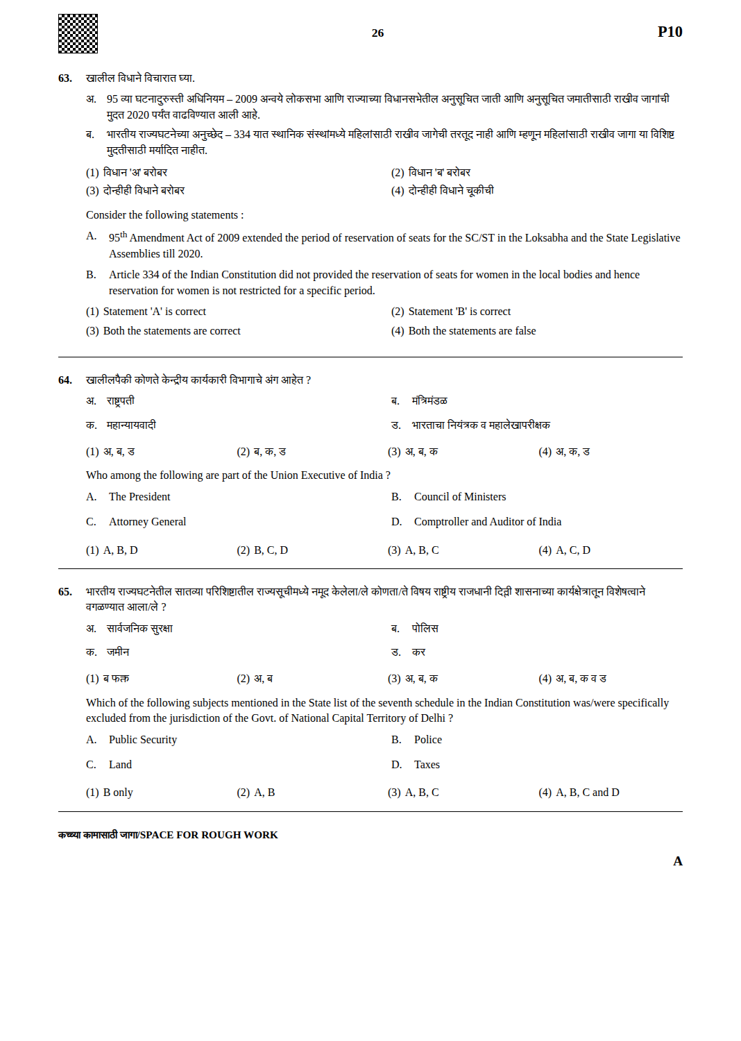26
P10
63. खालील विधाने विचारात घ्या.
अ. 95 व्या घटनादुरुस्ती अधिनियम – 2009 अन्वये लोकसभा आणि राज्याच्या विधानसभेतील अनुसूचित जाती आणि अनुसूचित जमातीसाठी राखीव जागांची मुदत 2020 पर्यंत वाढविण्यात आली आहे.
ब. भारतीय राज्यघटनेच्या अनुच्छेद – 334 यात स्थानिक संस्थांमध्ये महिलांसाठी राखीव जागेची तरतूद नाही आणि म्हणून महिलांसाठी राखीव जागा या विशिष्ट मुदतीसाठी मर्यादित नाहीत.
(1) विधान 'अ' बरोबर
(2) विधान 'ब' बरोबर
(3) दोन्हीही विधाने बरोबर
(4) दोन्हीही विधाने चूकीची
Consider the following statements :
A. 95th Amendment Act of 2009 extended the period of reservation of seats for the SC/ST in the Loksabha and the State Legislative Assemblies till 2020.
B. Article 334 of the Indian Constitution did not provided the reservation of seats for women in the local bodies and hence reservation for women is not restricted for a specific period.
(1) Statement 'A' is correct
(2) Statement 'B' is correct
(3) Both the statements are correct
(4) Both the statements are false
64. खालीलपैकी कोणते केन्द्रीय कार्यकारी विभागाचे अंग आहेत ?
अ. राष्ट्रपती
ब. मंत्रिमंडळ
क. महान्यायवादी
ड. भारताचा नियंत्रक व महालेखापरीक्षक
(1) अ, ब, ड
(2) ब, क, ड
(3) अ, ब, क
(4) अ, क, ड
Who among the following are part of the Union Executive of India ?
A. The President
B. Council of Ministers
C. Attorney General
D. Comptroller and Auditor of India
(1) A, B, D
(2) B, C, D
(3) A, B, C
(4) A, C, D
65. भारतीय राज्यघटनेतील सातव्या परिशिष्टातील राज्यसूचीमध्ये नमूद केलेला/ले कोणता/ते विषय राष्ट्रीय राजधानी दिल्ली शासनाच्या कार्यक्षेत्रातून विशेषत्वाने वगळण्यात आला/ले ?
अ. सार्वजनिक सुरक्षा
ब. पोलिस
क. जमीन
ड. कर
(1) ब फक्त
(2) अ, ब
(3) अ, ब, क
(4) अ, ब, क व ड
Which of the following subjects mentioned in the State list of the seventh schedule in the Indian Constitution was/were specifically excluded from the jurisdiction of the Govt. of National Capital Territory of Delhi ?
A. Public Security
B. Police
C. Land
D. Taxes
(1) B only
(2) A, B
(3) A, B, C
(4) A, B, C and D
कच्च्या कामासाठी जागा/SPACE FOR ROUGH WORK
A